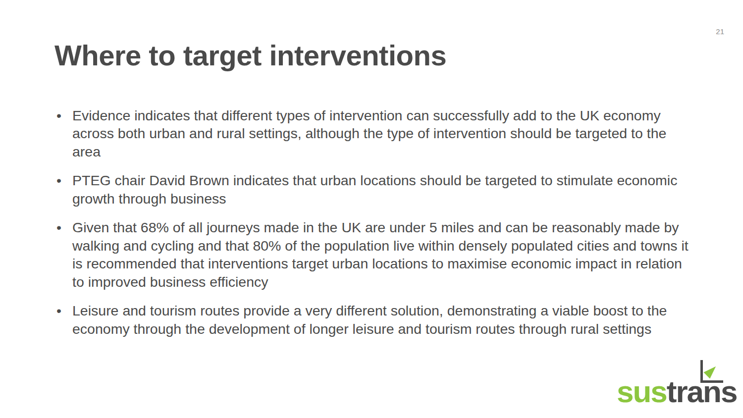21
Where to target interventions
Evidence indicates that different types of intervention can successfully add to the UK economy across both urban and rural settings, although the type of intervention should be targeted to the area
PTEG chair David Brown indicates that urban locations should be targeted to stimulate economic growth through business
Given that 68% of all journeys made in the UK are under 5 miles and can be reasonably made by walking and cycling and that 80% of the population live within densely populated cities and towns it is recommended that interventions target urban locations to maximise economic impact in relation to improved business efficiency
Leisure and tourism routes provide a very different solution, demonstrating a viable boost to the economy through the development of longer leisure and tourism routes through rural settings
sus trans